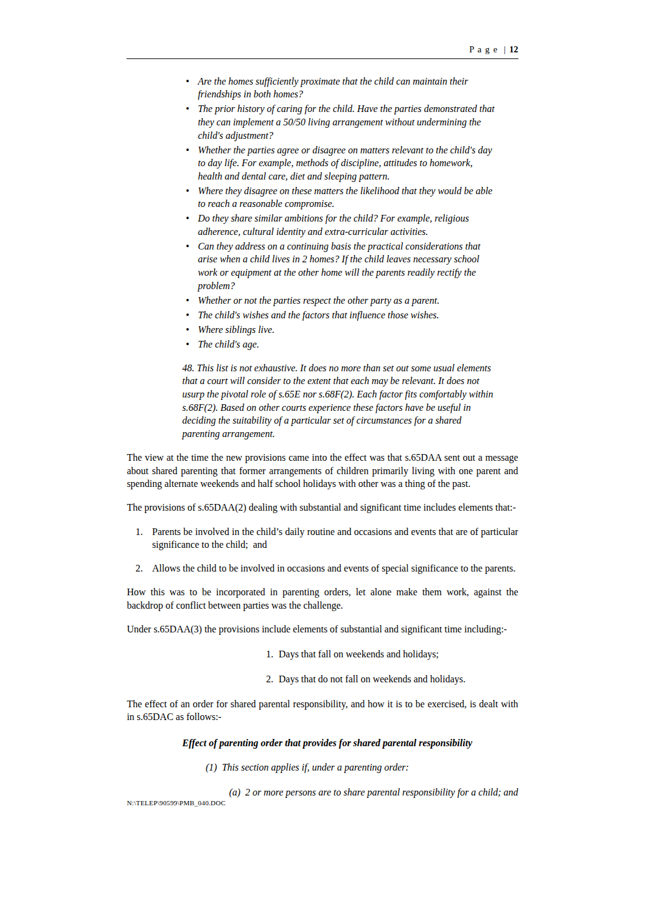P a g e | 12
Are the homes sufficiently proximate that the child can maintain their friendships in both homes?
The prior history of caring for the child. Have the parties demonstrated that they can implement a 50/50 living arrangement without undermining the child's adjustment?
Whether the parties agree or disagree on matters relevant to the child's day to day life. For example, methods of discipline, attitudes to homework, health and dental care, diet and sleeping pattern.
Where they disagree on these matters the likelihood that they would be able to reach a reasonable compromise.
Do they share similar ambitions for the child? For example, religious adherence, cultural identity and extra-curricular activities.
Can they address on a continuing basis the practical considerations that arise when a child lives in 2 homes? If the child leaves necessary school work or equipment at the other home will the parents readily rectify the problem?
Whether or not the parties respect the other party as a parent.
The child's wishes and the factors that influence those wishes.
Where siblings live.
The child's age.
48. This list is not exhaustive. It does no more than set out some usual elements that a court will consider to the extent that each may be relevant. It does not usurp the pivotal role of s.65E nor s.68F(2). Each factor fits comfortably within s.68F(2). Based on other courts experience these factors have be useful in deciding the suitability of a particular set of circumstances for a shared parenting arrangement.
The view at the time the new provisions came into the effect was that s.65DAA sent out a message about shared parenting that former arrangements of children primarily living with one parent and spending alternate weekends and half school holidays with other was a thing of the past.
The provisions of s.65DAA(2) dealing with substantial and significant time includes elements that:-
Parents be involved in the child’s daily routine and occasions and events that are of particular significance to the child; and
Allows the child to be involved in occasions and events of special significance to the parents.
How this was to be incorporated in parenting orders, let alone make them work, against the backdrop of conflict between parties was the challenge.
Under s.65DAA(3) the provisions include elements of substantial and significant time including:-
Days that fall on weekends and holidays;
Days that do not fall on weekends and holidays.
The effect of an order for shared parental responsibility, and how it is to be exercised, is dealt with in s.65DAC as follows:-
Effect of parenting order that provides for shared parental responsibility
(1) This section applies if, under a parenting order:
(a) 2 or more persons are to share parental responsibility for a child; and
N:\TELEP\90599\PMB_040.DOC